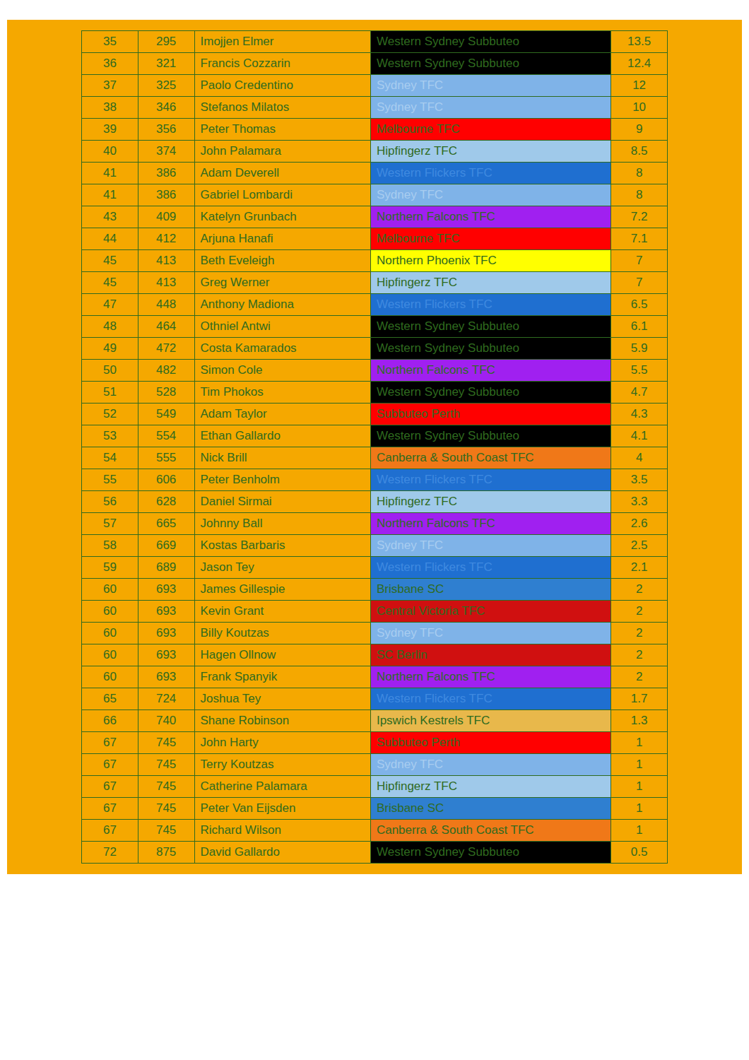| 35 | 295 | Imojjen Elmer | Western Sydney Subbuteo | 13.5 |
| 36 | 321 | Francis Cozzarin | Western Sydney Subbuteo | 12.4 |
| 37 | 325 | Paolo Credentino | Sydney TFC | 12 |
| 38 | 346 | Stefanos Milatos | Sydney TFC | 10 |
| 39 | 356 | Peter Thomas | Melbourne TFC | 9 |
| 40 | 374 | John Palamara | Hipfingerz TFC | 8.5 |
| 41 | 386 | Adam Deverell | Western Flickers TFC | 8 |
| 41 | 386 | Gabriel Lombardi | Sydney TFC | 8 |
| 43 | 409 | Katelyn Grunbach | Northern Falcons TFC | 7.2 |
| 44 | 412 | Arjuna Hanafi | Melbourne TFC | 7.1 |
| 45 | 413 | Beth Eveleigh | Northern Phoenix TFC | 7 |
| 45 | 413 | Greg Werner | Hipfingerz TFC | 7 |
| 47 | 448 | Anthony Madiona | Western Flickers TFC | 6.5 |
| 48 | 464 | Othniel Antwi | Western Sydney Subbuteo | 6.1 |
| 49 | 472 | Costa Kamarados | Western Sydney Subbuteo | 5.9 |
| 50 | 482 | Simon Cole | Northern Falcons TFC | 5.5 |
| 51 | 528 | Tim Phokos | Western Sydney Subbuteo | 4.7 |
| 52 | 549 | Adam Taylor | Subbuteo Perth | 4.3 |
| 53 | 554 | Ethan Gallardo | Western Sydney Subbuteo | 4.1 |
| 54 | 555 | Nick Brill | Canberra & South Coast TFC | 4 |
| 55 | 606 | Peter Benholm | Western Flickers TFC | 3.5 |
| 56 | 628 | Daniel Sirmai | Hipfingerz TFC | 3.3 |
| 57 | 665 | Johnny Ball | Northern Falcons TFC | 2.6 |
| 58 | 669 | Kostas Barbaris | Sydney TFC | 2.5 |
| 59 | 689 | Jason Tey | Western Flickers TFC | 2.1 |
| 60 | 693 | James Gillespie | Brisbane SC | 2 |
| 60 | 693 | Kevin Grant | Central Victoria TFC | 2 |
| 60 | 693 | Billy Koutzas | Sydney TFC | 2 |
| 60 | 693 | Hagen Ollnow | SC Berlin | 2 |
| 60 | 693 | Frank Spanyik | Northern Falcons TFC | 2 |
| 65 | 724 | Joshua Tey | Western Flickers TFC | 1.7 |
| 66 | 740 | Shane Robinson | Ipswich Kestrels TFC | 1.3 |
| 67 | 745 | John Harty | Subbuteo Perth | 1 |
| 67 | 745 | Terry Koutzas | Sydney TFC | 1 |
| 67 | 745 | Catherine Palamara | Hipfingerz TFC | 1 |
| 67 | 745 | Peter Van Eijsden | Brisbane SC | 1 |
| 67 | 745 | Richard Wilson | Canberra & South Coast TFC | 1 |
| 72 | 875 | David Gallardo | Western Sydney Subbuteo | 0.5 |